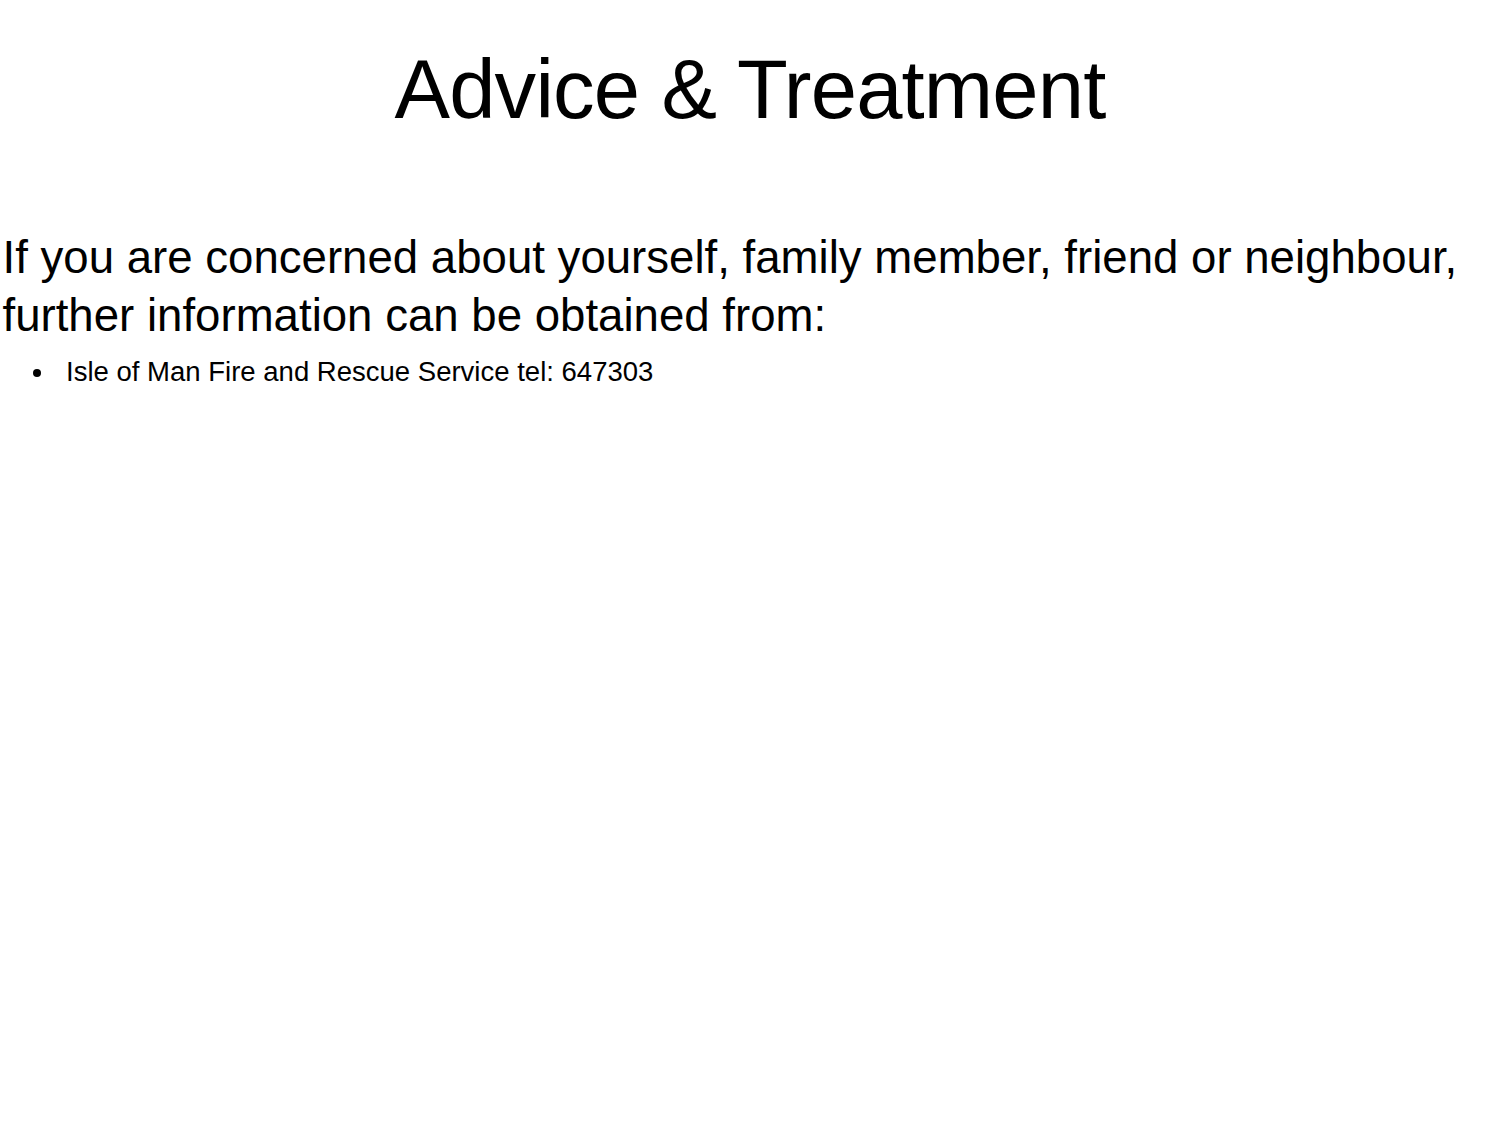Advice & Treatment
If you are concerned about yourself, family member, friend or neighbour, further information can be obtained from:
Isle of Man Fire and Rescue Service tel: 647303